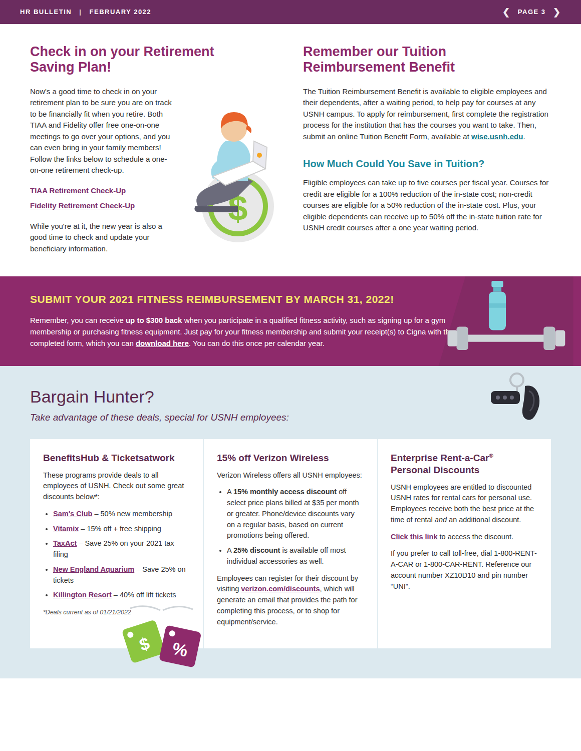HR BULLETIN | FEBRUARY 2022
❮ PAGE 3 ❯
Check in on your Retirement
Saving Plan!
$
Now's a good time to check in on your retirement plan to be sure you are on track to be financially fit when you retire. Both TIAA and Fidelity offer free one-on-one meetings to go over your options, and you can even bring in your family members! Follow the links below to schedule a one-on-one retirement check-up.
TIAA Retirement Check-Up Fidelity Retirement Check-Up
While you're at it, the new year is also a good time to check and update your beneficiary information.
Remember our Tuition
Reimbursement Benefit
The Tuition Reimbursement Benefit is available to eligible employees and their dependents, after a waiting period, to help pay for courses at any USNH campus. To apply for reimbursement, first complete the registration process for the institution that has the courses you want to take. Then, submit an online Tuition Benefit Form, available at wise.usnh.edu.
How Much Could You Save in Tuition?
Eligible employees can take up to five courses per fiscal year. Courses for credit are eligible for a 100% reduction of the in-state cost; non-credit courses are eligible for a 50% reduction of the in-state cost. Plus, your eligible dependents can receive up to 50% off the in-state tuition rate for USNH credit courses after a one year waiting period.
Submit your 2021 Fitness Reimbursement by March 31, 2022!
Remember, you can receive up to $300 back when you participate in a qualified fitness activity, such as signing up for a gym membership or purchasing fitness equipment. Just pay for your fitness membership and submit your receipt(s) to Cigna with the completed form, which you can download here. You can do this once per calendar year.
$ %
Bargain Hunter?
Take advantage of these deals, special for USNH employees:
BenefitsHub & Ticketsatwork
These programs provide deals to all employees of USNH. Check out some great discounts below*:
Sam's Club – 50% new membership
Vitamix – 15% off + free shipping
TaxAct – Save 25% on your 2021 tax filing
New England Aquarium – Save 25% on tickets
Killington Resort – 40% off lift tickets
*Deals current as of 01/21/2022
15% off Verizon Wireless
Verizon Wireless offers all USNH employees:
A 15% monthly access discount off select price plans billed at $35 per month or greater. Phone/device discounts vary on a regular basis, based on current promotions being offered.
A 25% discount is available off most individual accessories as well.
Employees can register for their discount by visiting verizon.com/discounts, which will generate an email that provides the path for completing this process, or to shop for equipment/service.
Enterprise Rent-a-Car®
Personal Discounts
USNH employees are entitled to discounted USNH rates for rental cars for personal use. Employees receive both the best price at the time of rental and an additional discount.
Click this link to access the discount.
If you prefer to call toll-free, dial 1-800-RENT-A-CAR or 1-800-CAR-RENT. Reference our account number XZ10D10 and pin number “UNI”.